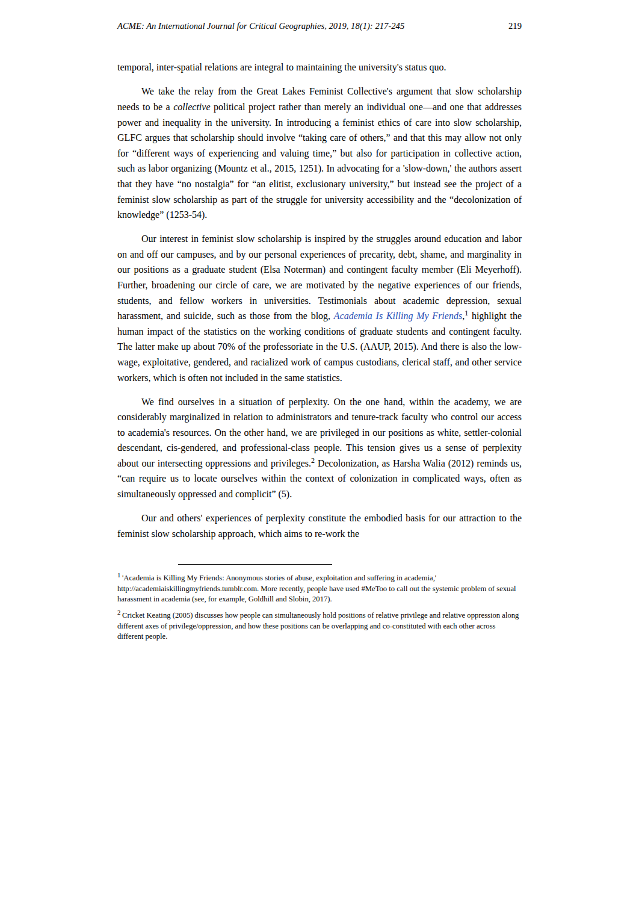ACME: An International Journal for Critical Geographies, 2019, 18(1): 217-245 219
temporal, inter-spatial relations are integral to maintaining the university's status quo.
We take the relay from the Great Lakes Feminist Collective's argument that slow scholarship needs to be a collective political project rather than merely an individual one—and one that addresses power and inequality in the university. In introducing a feminist ethics of care into slow scholarship, GLFC argues that scholarship should involve “taking care of others,” and that this may allow not only for “different ways of experiencing and valuing time,” but also for participation in collective action, such as labor organizing (Mountz et al., 2015, 1251). In advocating for a 'slow-down,' the authors assert that they have “no nostalgia” for “an elitist, exclusionary university,” but instead see the project of a feminist slow scholarship as part of the struggle for university accessibility and the “decolonization of knowledge” (1253-54).
Our interest in feminist slow scholarship is inspired by the struggles around education and labor on and off our campuses, and by our personal experiences of precarity, debt, shame, and marginality in our positions as a graduate student (Elsa Noterman) and contingent faculty member (Eli Meyerhoff). Further, broadening our circle of care, we are motivated by the negative experiences of our friends, students, and fellow workers in universities. Testimonials about academic depression, sexual harassment, and suicide, such as those from the blog, Academia Is Killing My Friends,1 highlight the human impact of the statistics on the working conditions of graduate students and contingent faculty. The latter make up about 70% of the professoriate in the U.S. (AAUP, 2015). And there is also the low-wage, exploitative, gendered, and racialized work of campus custodians, clerical staff, and other service workers, which is often not included in the same statistics.
We find ourselves in a situation of perplexity. On the one hand, within the academy, we are considerably marginalized in relation to administrators and tenure-track faculty who control our access to academia's resources. On the other hand, we are privileged in our positions as white, settler-colonial descendant, cis-gendered, and professional-class people. This tension gives us a sense of perplexity about our intersecting oppressions and privileges.2 Decolonization, as Harsha Walia (2012) reminds us, “can require us to locate ourselves within the context of colonization in complicated ways, often as simultaneously oppressed and complicit” (5).
Our and others' experiences of perplexity constitute the embodied basis for our attraction to the feminist slow scholarship approach, which aims to re-work the
1'Academia is Killing My Friends: Anonymous stories of abuse, exploitation and suffering in academia,' http://academiaiskillingmyfriends.tumblr.com. More recently, people have used #MeToo to call out the systemic problem of sexual harassment in academia (see, for example, Goldhill and Slobin, 2017).
2 Cricket Keating (2005) discusses how people can simultaneously hold positions of relative privilege and relative oppression along different axes of privilege/oppression, and how these positions can be overlapping and co-constituted with each other across different people.